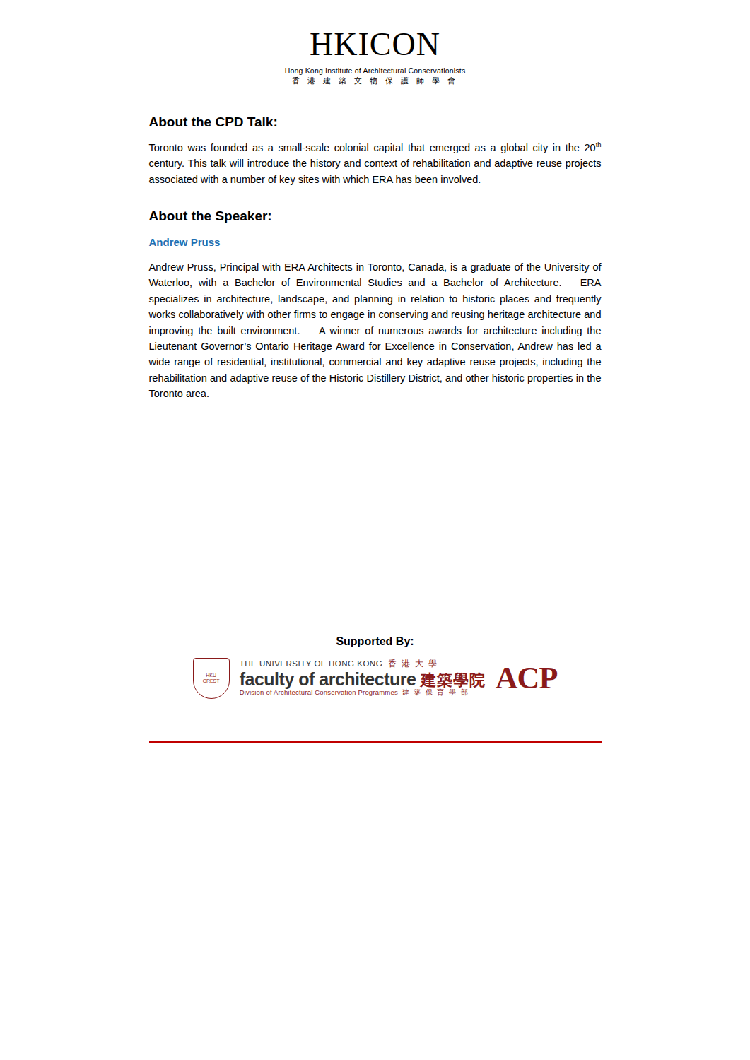HKICON
Hong Kong Institute of Architectural Conservationists
香 港 建 築 文 物 保 護 師 學 會
About the CPD Talk:
Toronto was founded as a small-scale colonial capital that emerged as a global city in the 20th century. This talk will introduce the history and context of rehabilitation and adaptive reuse projects associated with a number of key sites with which ERA has been involved.
About the Speaker:
Andrew Pruss
Andrew Pruss, Principal with ERA Architects in Toronto, Canada, is a graduate of the University of Waterloo, with a Bachelor of Environmental Studies and a Bachelor of Architecture. ERA specializes in architecture, landscape, and planning in relation to historic places and frequently works collaboratively with other firms to engage in conserving and reusing heritage architecture and improving the built environment. A winner of numerous awards for architecture including the Lieutenant Governor’s Ontario Heritage Award for Excellence in Conservation, Andrew has led a wide range of residential, institutional, commercial and key adaptive reuse projects, including the rehabilitation and adaptive reuse of the Historic Distillery District, and other historic properties in the Toronto area.
Supported By:
HKU
CREST
THE UNIVERSITY OF HONG KONG 香 港 大 學
faculty of architecture 建築學院
Division of Architectural Conservation Programmes 建 築 保 育 學 部
ACP